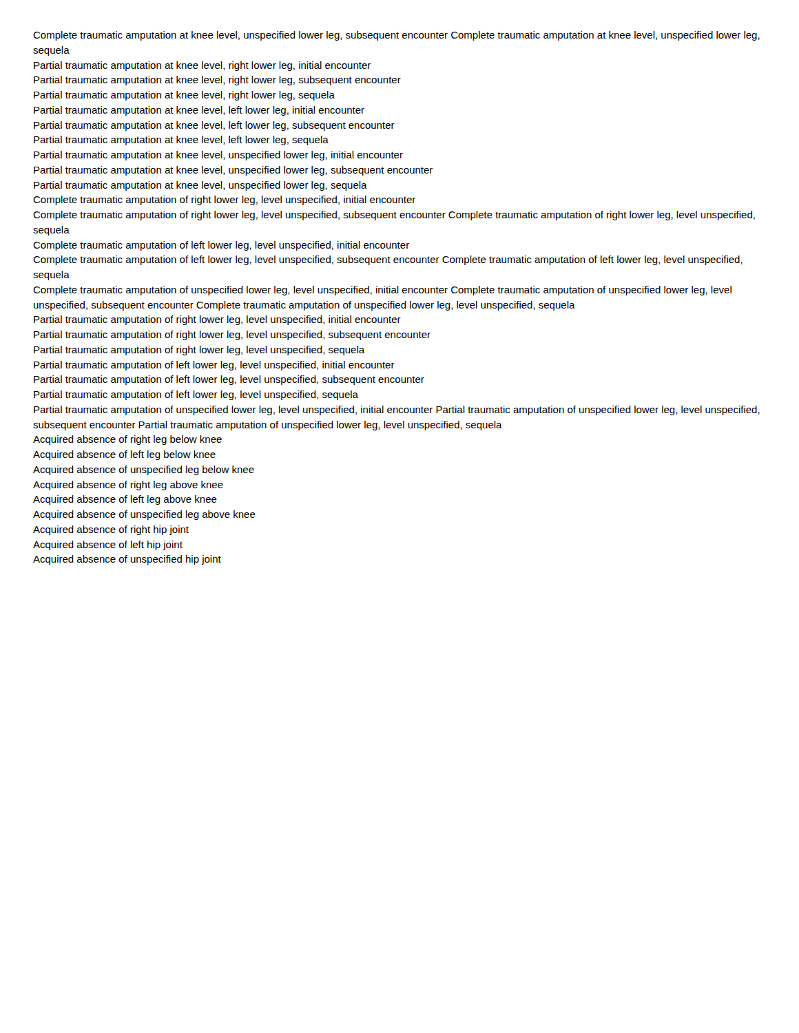Complete traumatic amputation at knee level, unspecified lower leg, subsequent encounter Complete traumatic amputation at knee level, unspecified lower leg, sequela
Partial traumatic amputation at knee level, right lower leg, initial encounter
Partial traumatic amputation at knee level, right lower leg, subsequent encounter
Partial traumatic amputation at knee level, right lower leg, sequela
Partial traumatic amputation at knee level, left lower leg, initial encounter
Partial traumatic amputation at knee level, left lower leg, subsequent encounter
Partial traumatic amputation at knee level, left lower leg, sequela
Partial traumatic amputation at knee level, unspecified lower leg, initial encounter
Partial traumatic amputation at knee level, unspecified lower leg, subsequent encounter
Partial traumatic amputation at knee level, unspecified lower leg, sequela
Complete traumatic amputation of right lower leg, level unspecified, initial encounter
Complete traumatic amputation of right lower leg, level unspecified, subsequent encounter Complete traumatic amputation of right lower leg, level unspecified, sequela
Complete traumatic amputation of left lower leg, level unspecified, initial encounter
Complete traumatic amputation of left lower leg, level unspecified, subsequent encounter Complete traumatic amputation of left lower leg, level unspecified, sequela
Complete traumatic amputation of unspecified lower leg, level unspecified, initial encounter Complete traumatic amputation of unspecified lower leg, level unspecified, subsequent encounter Complete traumatic amputation of unspecified lower leg, level unspecified, sequela
Partial traumatic amputation of right lower leg, level unspecified, initial encounter
Partial traumatic amputation of right lower leg, level unspecified, subsequent encounter
Partial traumatic amputation of right lower leg, level unspecified, sequela
Partial traumatic amputation of left lower leg, level unspecified, initial encounter
Partial traumatic amputation of left lower leg, level unspecified, subsequent encounter
Partial traumatic amputation of left lower leg, level unspecified, sequela
Partial traumatic amputation of unspecified lower leg, level unspecified, initial encounter Partial traumatic amputation of unspecified lower leg, level unspecified, subsequent encounter Partial traumatic amputation of unspecified lower leg, level unspecified, sequela
Acquired absence of right leg below knee
Acquired absence of left leg below knee
Acquired absence of unspecified leg below knee
Acquired absence of right leg above knee
Acquired absence of left leg above knee
Acquired absence of unspecified leg above knee
Acquired absence of right hip joint
Acquired absence of left hip joint
Acquired absence of unspecified hip joint